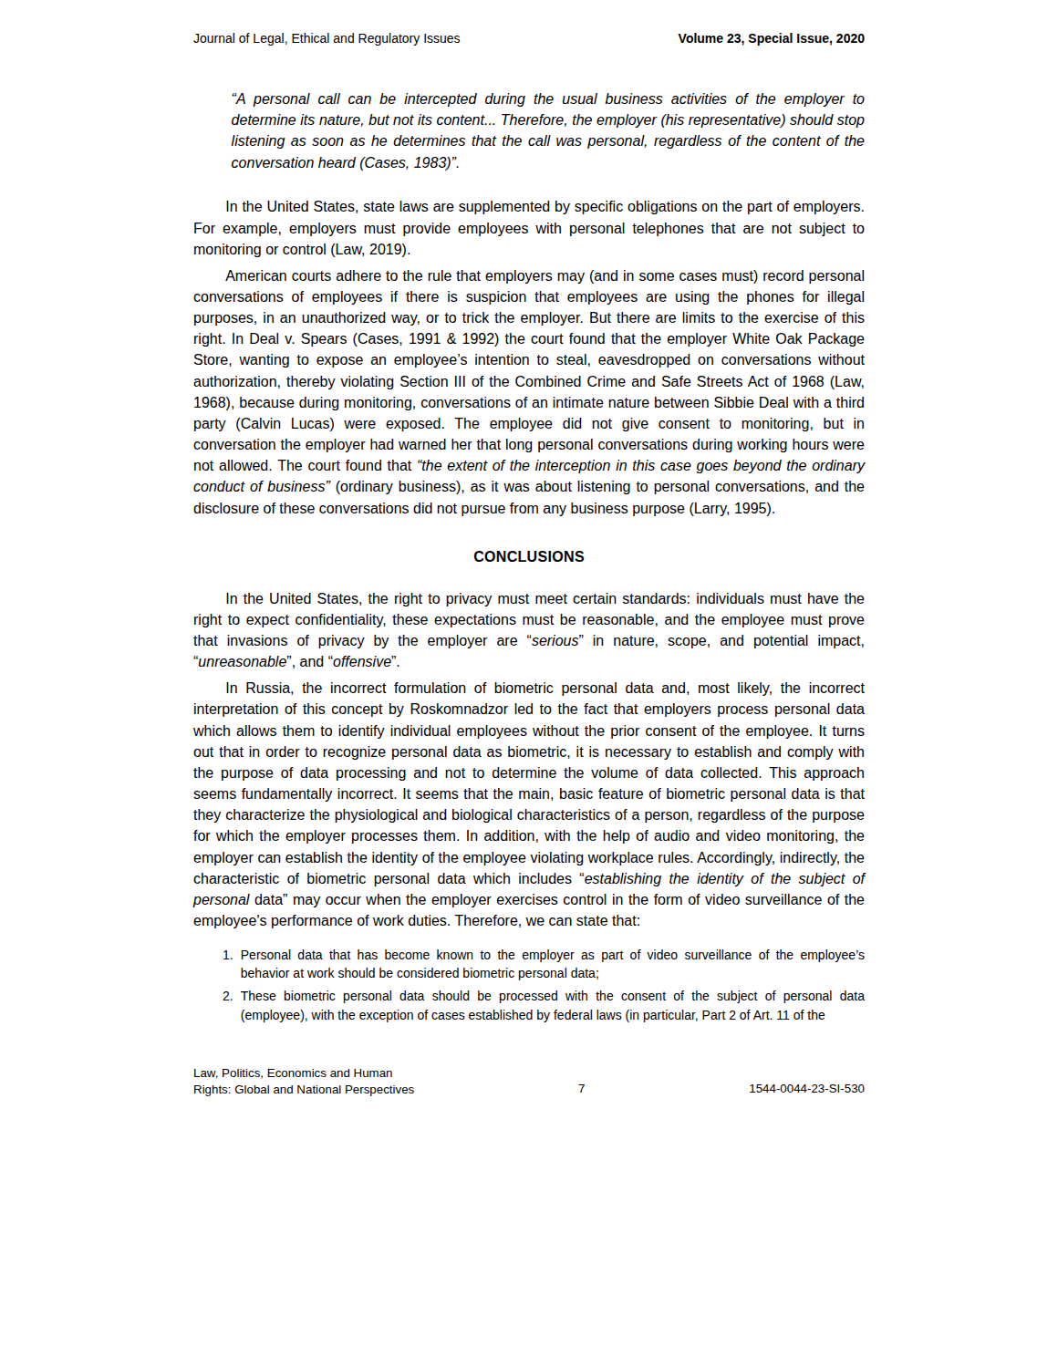Journal of Legal, Ethical and Regulatory Issues
Volume 23, Special Issue, 2020
“A personal call can be intercepted during the usual business activities of the employer to determine its nature, but not its content... Therefore, the employer (his representative) should stop listening as soon as he determines that the call was personal, regardless of the content of the conversation heard (Cases, 1983)”.
In the United States, state laws are supplemented by specific obligations on the part of employers. For example, employers must provide employees with personal telephones that are not subject to monitoring or control (Law, 2019).
American courts adhere to the rule that employers may (and in some cases must) record personal conversations of employees if there is suspicion that employees are using the phones for illegal purposes, in an unauthorized way, or to trick the employer. But there are limits to the exercise of this right. In Deal v. Spears (Cases, 1991 & 1992) the court found that the employer White Oak Package Store, wanting to expose an employee’s intention to steal, eavesdropped on conversations without authorization, thereby violating Section III of the Combined Crime and Safe Streets Act of 1968 (Law, 1968), because during monitoring, conversations of an intimate nature between Sibbie Deal with a third party (Calvin Lucas) were exposed. The employee did not give consent to monitoring, but in conversation the employer had warned her that long personal conversations during working hours were not allowed. The court found that “the extent of the interception in this case goes beyond the ordinary conduct of business” (ordinary business), as it was about listening to personal conversations, and the disclosure of these conversations did not pursue from any business purpose (Larry, 1995).
CONCLUSIONS
In the United States, the right to privacy must meet certain standards: individuals must have the right to expect confidentiality, these expectations must be reasonable, and the employee must prove that invasions of privacy by the employer are “serious” in nature, scope, and potential impact, “unreasonable”, and “offensive”.
In Russia, the incorrect formulation of biometric personal data and, most likely, the incorrect interpretation of this concept by Roskomnadzor led to the fact that employers process personal data which allows them to identify individual employees without the prior consent of the employee. It turns out that in order to recognize personal data as biometric, it is necessary to establish and comply with the purpose of data processing and not to determine the volume of data collected. This approach seems fundamentally incorrect. It seems that the main, basic feature of biometric personal data is that they characterize the physiological and biological characteristics of a person, regardless of the purpose for which the employer processes them. In addition, with the help of audio and video monitoring, the employer can establish the identity of the employee violating workplace rules. Accordingly, indirectly, the characteristic of biometric personal data which includes “establishing the identity of the subject of personal data” may occur when the employer exercises control in the form of video surveillance of the employee's performance of work duties. Therefore, we can state that:
Personal data that has become known to the employer as part of video surveillance of the employee’s behavior at work should be considered biometric personal data;
These biometric personal data should be processed with the consent of the subject of personal data (employee), with the exception of cases established by federal laws (in particular, Part 2 of Art. 11 of the
Law, Politics, Economics and Human
Rights: Global and National Perspectives
7
1544-0044-23-SI-530